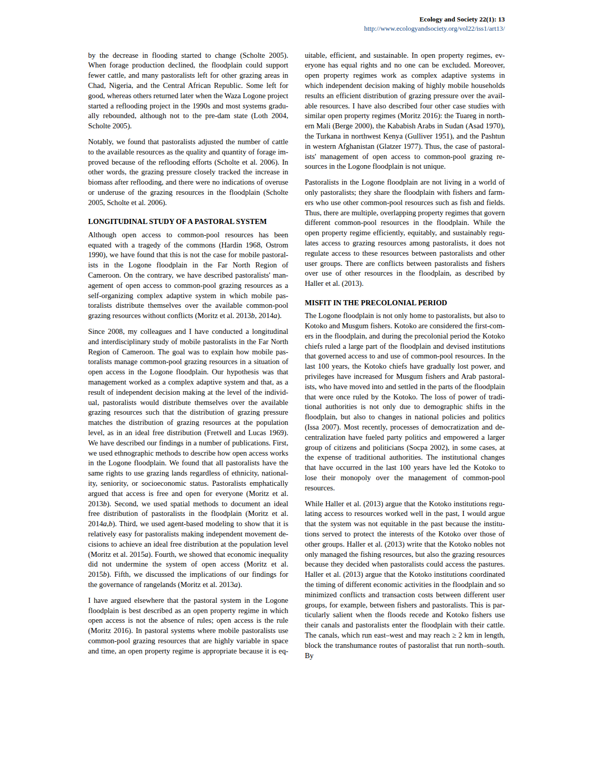Ecology and Society 22(1): 13
http://www.ecologyandsociety.org/vol22/iss1/art13/
by the decrease in flooding started to change (Scholte 2005). When forage production declined, the floodplain could support fewer cattle, and many pastoralists left for other grazing areas in Chad, Nigeria, and the Central African Republic. Some left for good, whereas others returned later when the Waza Logone project started a reflooding project in the 1990s and most systems gradually rebounded, although not to the pre-dam state (Loth 2004, Scholte 2005).
Notably, we found that pastoralists adjusted the number of cattle to the available resources as the quality and quantity of forage improved because of the reflooding efforts (Scholte et al. 2006). In other words, the grazing pressure closely tracked the increase in biomass after reflooding, and there were no indications of overuse or underuse of the grazing resources in the floodplain (Scholte 2005, Scholte et al. 2006).
Longitudinal study of a pastoral system
Although open access to common-pool resources has been equated with a tragedy of the commons (Hardin 1968, Ostrom 1990), we have found that this is not the case for mobile pastoralists in the Logone floodplain in the Far North Region of Cameroon. On the contrary, we have described pastoralists' management of open access to common-pool grazing resources as a self-organizing complex adaptive system in which mobile pastoralists distribute themselves over the available common-pool grazing resources without conflicts (Moritz et al. 2013b, 2014a).
Since 2008, my colleagues and I have conducted a longitudinal and interdisciplinary study of mobile pastoralists in the Far North Region of Cameroon. The goal was to explain how mobile pastoralists manage common-pool grazing resources in a situation of open access in the Logone floodplain. Our hypothesis was that management worked as a complex adaptive system and that, as a result of independent decision making at the level of the individual, pastoralists would distribute themselves over the available grazing resources such that the distribution of grazing pressure matches the distribution of grazing resources at the population level, as in an ideal free distribution (Fretwell and Lucas 1969). We have described our findings in a number of publications. First, we used ethnographic methods to describe how open access works in the Logone floodplain. We found that all pastoralists have the same rights to use grazing lands regardless of ethnicity, nationality, seniority, or socioeconomic status. Pastoralists emphatically argued that access is free and open for everyone (Moritz et al. 2013b). Second, we used spatial methods to document an ideal free distribution of pastoralists in the floodplain (Moritz et al. 2014a,b). Third, we used agent-based modeling to show that it is relatively easy for pastoralists making independent movement decisions to achieve an ideal free distribution at the population level (Moritz et al. 2015a). Fourth, we showed that economic inequality did not undermine the system of open access (Moritz et al. 2015b). Fifth, we discussed the implications of our findings for the governance of rangelands (Moritz et al. 2013a).
I have argued elsewhere that the pastoral system in the Logone floodplain is best described as an open property regime in which open access is not the absence of rules; open access is the rule (Moritz 2016). In pastoral systems where mobile pastoralists use common-pool grazing resources that are highly variable in space and time, an open property regime is appropriate because it is equitable, efficient, and sustainable. In open property regimes, everyone has equal rights and no one can be excluded. Moreover, open property regimes work as complex adaptive systems in which independent decision making of highly mobile households results an efficient distribution of grazing pressure over the available resources. I have also described four other case studies with similar open property regimes (Moritz 2016): the Tuareg in northern Mali (Berge 2000), the Kababish Arabs in Sudan (Asad 1970), the Turkana in northwest Kenya (Gulliver 1951), and the Pashtun in western Afghanistan (Glatzer 1977). Thus, the case of pastoralists' management of open access to common-pool grazing resources in the Logone floodplain is not unique.
Pastoralists in the Logone floodplain are not living in a world of only pastoralists; they share the floodplain with fishers and farmers who use other common-pool resources such as fish and fields. Thus, there are multiple, overlapping property regimes that govern different common-pool resources in the floodplain. While the open property regime efficiently, equitably, and sustainably regulates access to grazing resources among pastoralists, it does not regulate access to these resources between pastoralists and other user groups. There are conflicts between pastoralists and fishers over use of other resources in the floodplain, as described by Haller et al. (2013).
Misfit in the precolonial period
The Logone floodplain is not only home to pastoralists, but also to Kotoko and Musgum fishers. Kotoko are considered the first-comers in the floodplain, and during the precolonial period the Kotoko chiefs ruled a large part of the floodplain and devised institutions that governed access to and use of common-pool resources. In the last 100 years, the Kotoko chiefs have gradually lost power, and privileges have increased for Musgum fishers and Arab pastoralists, who have moved into and settled in the parts of the floodplain that were once ruled by the Kotoko. The loss of power of traditional authorities is not only due to demographic shifts in the floodplain, but also to changes in national policies and politics (Issa 2007). Most recently, processes of democratization and decentralization have fueled party politics and empowered a larger group of citizens and politicians (Socpa 2002), in some cases, at the expense of traditional authorities. The institutional changes that have occurred in the last 100 years have led the Kotoko to lose their monopoly over the management of common-pool resources.
While Haller et al. (2013) argue that the Kotoko institutions regulating access to resources worked well in the past, I would argue that the system was not equitable in the past because the institutions served to protect the interests of the Kotoko over those of other groups. Haller et al. (2013) write that the Kotoko nobles not only managed the fishing resources, but also the grazing resources because they decided when pastoralists could access the pastures. Haller et al. (2013) argue that the Kotoko institutions coordinated the timing of different economic activities in the floodplain and so minimized conflicts and transaction costs between different user groups, for example, between fishers and pastoralists. This is particularly salient when the floods recede and Kotoko fishers use their canals and pastoralists enter the floodplain with their cattle. The canals, which run east–west and may reach ≥ 2 km in length, block the transhumance routes of pastoralist that run north–south. By